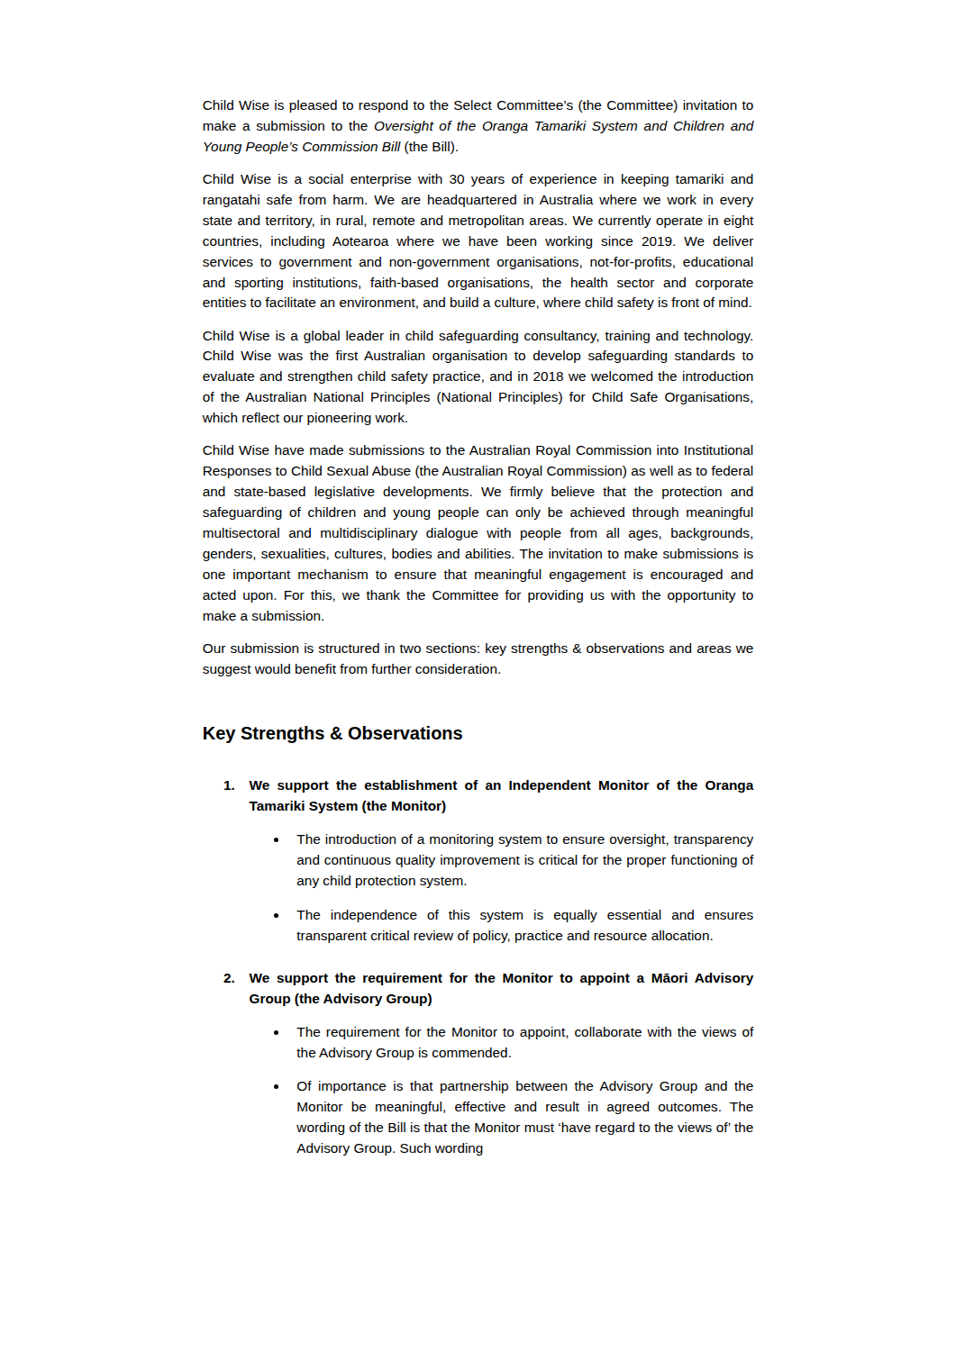Child Wise is pleased to respond to the Select Committee’s (the Committee) invitation to make a submission to the Oversight of the Oranga Tamariki System and Children and Young People’s Commission Bill (the Bill).
Child Wise is a social enterprise with 30 years of experience in keeping tamariki and rangatahi safe from harm. We are headquartered in Australia where we work in every state and territory, in rural, remote and metropolitan areas. We currently operate in eight countries, including Aotearoa where we have been working since 2019. We deliver services to government and non-government organisations, not-for-profits, educational and sporting institutions, faith-based organisations, the health sector and corporate entities to facilitate an environment, and build a culture, where child safety is front of mind.
Child Wise is a global leader in child safeguarding consultancy, training and technology. Child Wise was the first Australian organisation to develop safeguarding standards to evaluate and strengthen child safety practice, and in 2018 we welcomed the introduction of the Australian National Principles (National Principles) for Child Safe Organisations, which reflect our pioneering work.
Child Wise have made submissions to the Australian Royal Commission into Institutional Responses to Child Sexual Abuse (the Australian Royal Commission) as well as to federal and state-based legislative developments. We firmly believe that the protection and safeguarding of children and young people can only be achieved through meaningful multisectoral and multidisciplinary dialogue with people from all ages, backgrounds, genders, sexualities, cultures, bodies and abilities. The invitation to make submissions is one important mechanism to ensure that meaningful engagement is encouraged and acted upon. For this, we thank the Committee for providing us with the opportunity to make a submission.
Our submission is structured in two sections: key strengths & observations and areas we suggest would benefit from further consideration.
Key Strengths & Observations
We support the establishment of an Independent Monitor of the Oranga Tamariki System (the Monitor)
The introduction of a monitoring system to ensure oversight, transparency and continuous quality improvement is critical for the proper functioning of any child protection system.
The independence of this system is equally essential and ensures transparent critical review of policy, practice and resource allocation.
We support the requirement for the Monitor to appoint a Māori Advisory Group (the Advisory Group)
The requirement for the Monitor to appoint, collaborate with the views of the Advisory Group is commended.
Of importance is that partnership between the Advisory Group and the Monitor be meaningful, effective and result in agreed outcomes. The wording of the Bill is that the Monitor must ‘have regard to the views of’ the Advisory Group. Such wording